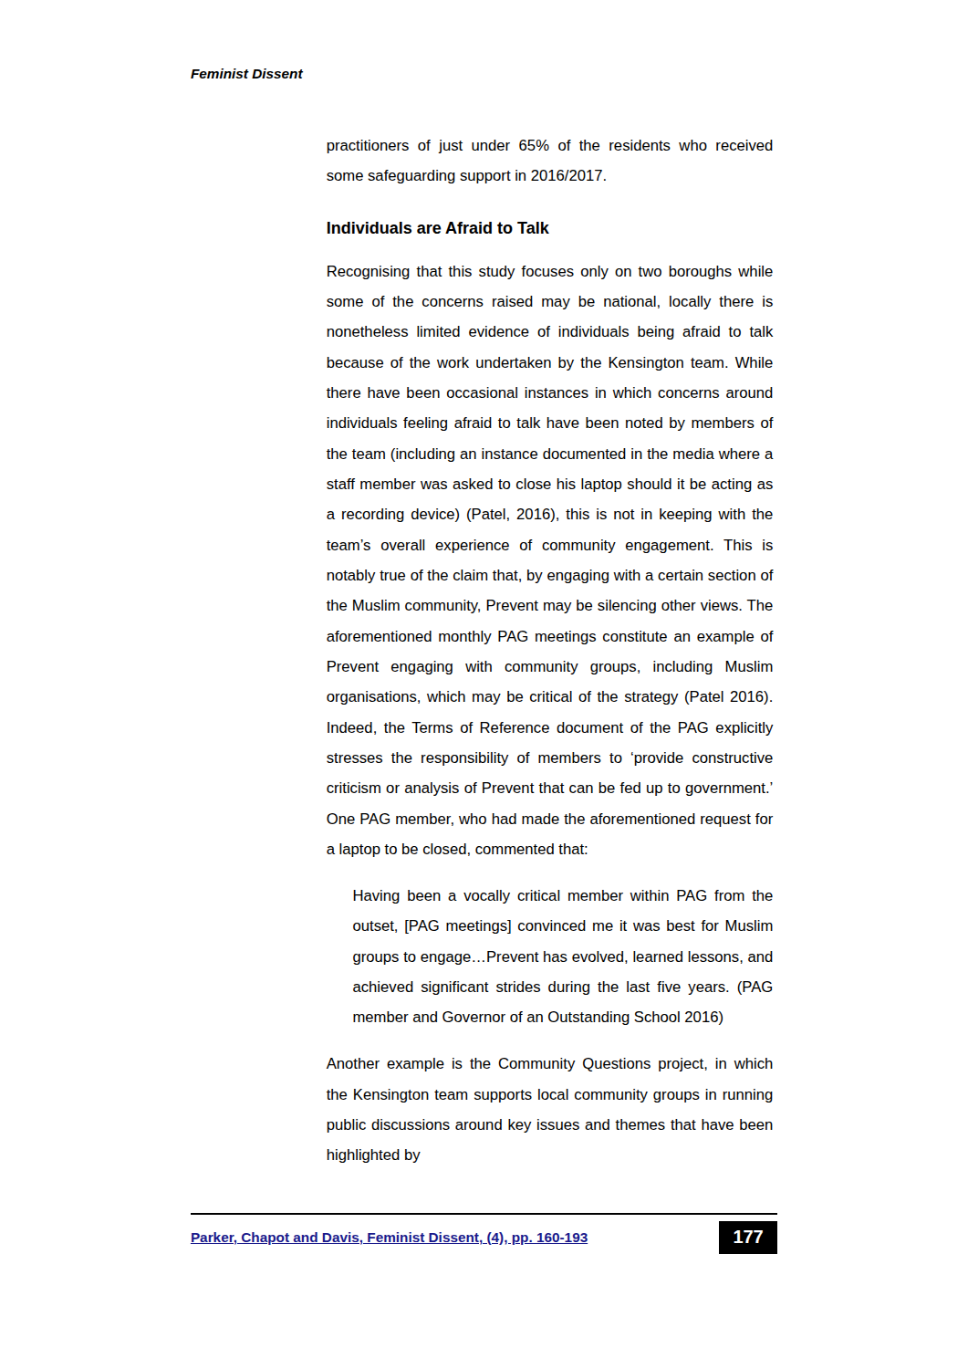Feminist Dissent
practitioners of just under 65% of the residents who received some safeguarding support in 2016/2017.
Individuals are Afraid to Talk
Recognising that this study focuses only on two boroughs while some of the concerns raised may be national, locally there is nonetheless limited evidence of individuals being afraid to talk because of the work undertaken by the Kensington team. While there have been occasional instances in which concerns around individuals feeling afraid to talk have been noted by members of the team (including an instance documented in the media where a staff member was asked to close his laptop should it be acting as a recording device) (Patel, 2016), this is not in keeping with the team’s overall experience of community engagement. This is notably true of the claim that, by engaging with a certain section of the Muslim community, Prevent may be silencing other views. The aforementioned monthly PAG meetings constitute an example of Prevent engaging with community groups, including Muslim organisations, which may be critical of the strategy (Patel 2016). Indeed, the Terms of Reference document of the PAG explicitly stresses the responsibility of members to ‘provide constructive criticism or analysis of Prevent that can be fed up to government.’ One PAG member, who had made the aforementioned request for a laptop to be closed, commented that:
Having been a vocally critical member within PAG from the outset, [PAG meetings] convinced me it was best for Muslim groups to engage…Prevent has evolved, learned lessons, and achieved significant strides during the last five years. (PAG member and Governor of an Outstanding School 2016)
Another example is the Community Questions project, in which the Kensington team supports local community groups in running public discussions around key issues and themes that have been highlighted by
Parker, Chapot and Davis, Feminist Dissent, (4), pp. 160-193 177